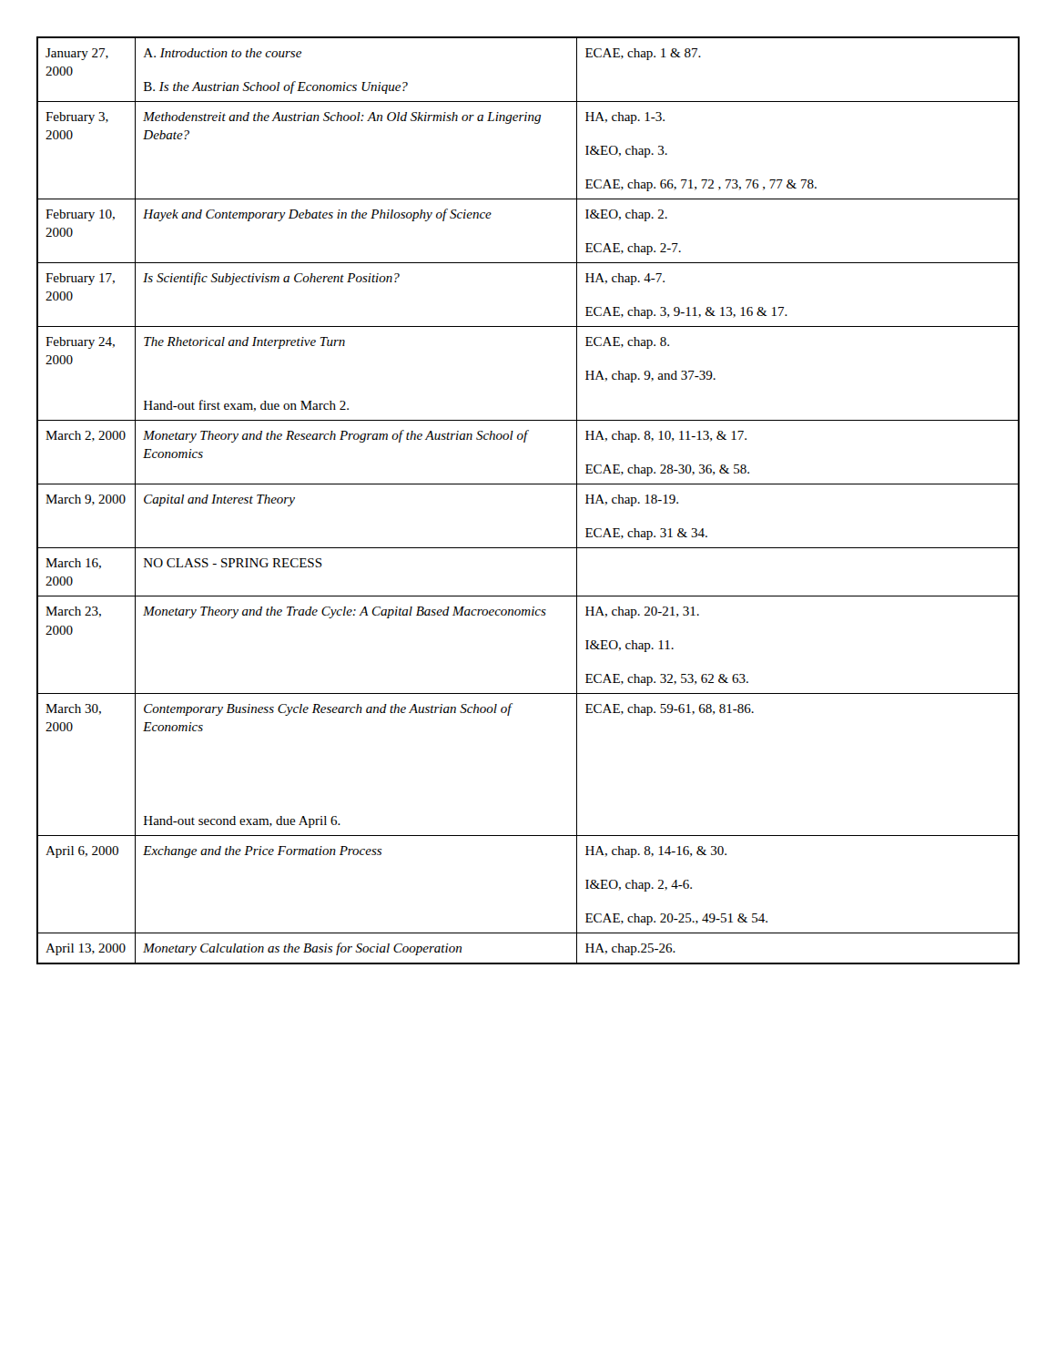| January 27, 2000 | A. Introduction to the course B. Is the Austrian School of Economics Unique? | ECAE, chap. 1 & 87. |
| February 3, 2000 | Methodenstreit and the Austrian School: An Old Skirmish or a Lingering Debate? | HA, chap. 1-3. I&EO, chap. 3. ECAE, chap. 66, 71, 72 , 73, 76 , 77 & 78. |
| February 10, 2000 | Hayek and Contemporary Debates in the Philosophy of Science | I&EO, chap. 2. ECAE, chap. 2-7. |
| February 17, 2000 | Is Scientific Subjectivism a Coherent Position? | HA, chap. 4-7. ECAE, chap. 3, 9-11, & 13, 16 & 17. |
| February 24, 2000 | The Rhetorical and Interpretive Turn Hand-out first exam, due on March 2. | ECAE, chap. 8. HA, chap. 9, and 37-39. |
| March 2, 2000 | Monetary Theory and the Research Program of the Austrian School of Economics | HA, chap. 8, 10, 11-13, & 17. ECAE, chap. 28-30, 36, & 58. |
| March 9, 2000 | Capital and Interest Theory | HA, chap. 18-19. ECAE, chap. 31 & 34. |
| March 16, 2000 | NO CLASS - SPRING RECESS | |
| March 23, 2000 | Monetary Theory and the Trade Cycle: A Capital Based Macroeconomics | HA, chap. 20-21, 31. I&EO, chap. 11. ECAE, chap. 32, 53, 62 & 63. |
| March 30, 2000 | Contemporary Business Cycle Research and the Austrian School of Economics Hand-out second exam, due April 6. | ECAE, chap. 59-61, 68, 81-86. |
| April 6, 2000 | Exchange and the Price Formation Process | HA, chap. 8, 14-16, & 30. I&EO, chap. 2, 4-6. ECAE, chap. 20-25., 49-51 & 54. |
| April 13, 2000 | Monetary Calculation as the Basis for Social Cooperation | HA, chap.25-26. |